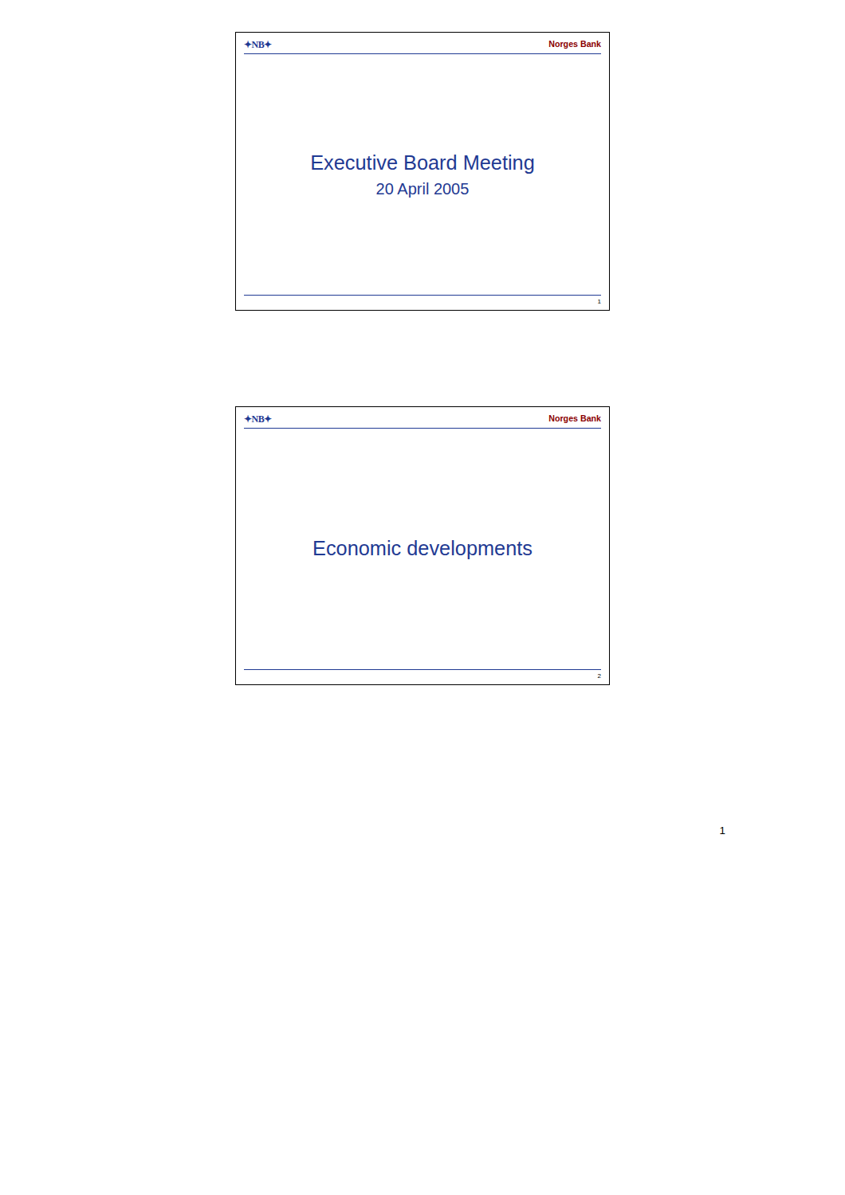✦NB✦ Norges Bank
Executive Board Meeting
20 April 2005
1
✦NB✦ Norges Bank
Economic developments
2
1